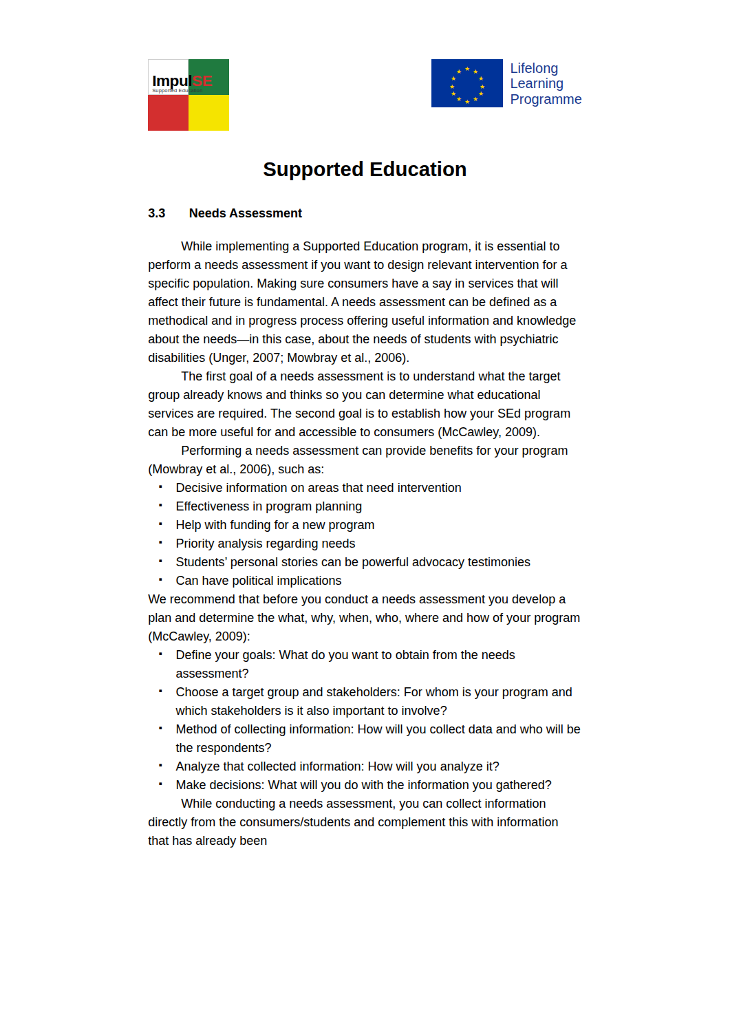ImpulSE
Supported Education
★ ★ ★ ★ ★ ★ ★ ★ ★ ★ ★ ★
Lifelong
Learning
Programme
Supported Education
3.3 Needs Assessment
While implementing a Supported Education program, it is essential to perform a needs assessment if you want to design relevant intervention for a specific population. Making sure consumers have a say in services that will affect their future is fundamental. A needs assessment can be defined as a methodical and in progress process offering useful information and knowledge about the needs—in this case, about the needs of students with psychiatric disabilities (Unger, 2007; Mowbray et al., 2006).
The first goal of a needs assessment is to understand what the target group already knows and thinks so you can determine what educational services are required. The second goal is to establish how your SEd program can be more useful for and accessible to consumers (McCawley, 2009).
Performing a needs assessment can provide benefits for your program (Mowbray et al., 2006), such as:
Decisive information on areas that need intervention
Effectiveness in program planning
Help with funding for a new program
Priority analysis regarding needs
Students’ personal stories can be powerful advocacy testimonies
Can have political implications
We recommend that before you conduct a needs assessment you develop a plan and determine the what, why, when, who, where and how of your program (McCawley, 2009):
Define your goals: What do you want to obtain from the needs assessment?
Choose a target group and stakeholders: For whom is your program and which stakeholders is it also important to involve?
Method of collecting information: How will you collect data and who will be the respondents?
Analyze that collected information: How will you analyze it?
Make decisions: What will you do with the information you gathered?
While conducting a needs assessment, you can collect information directly from the consumers/students and complement this with information that has already been